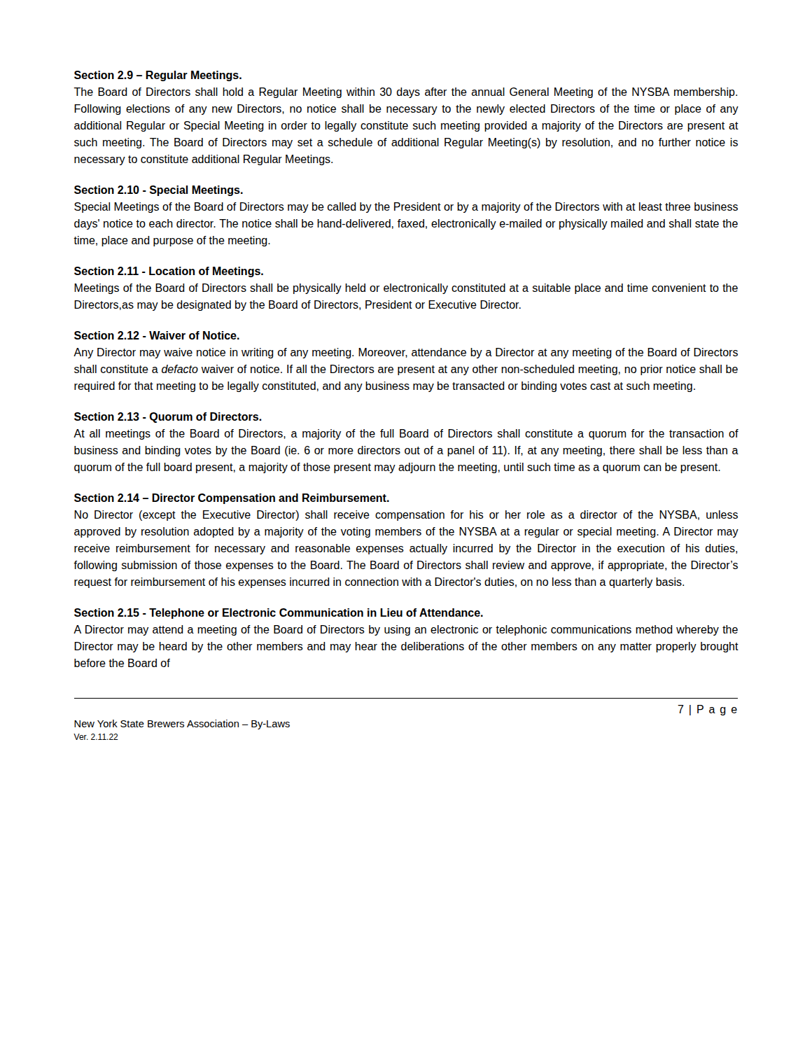Section 2.9 – Regular Meetings.
The Board of Directors shall hold a Regular Meeting within 30 days after the annual General Meeting of the NYSBA membership. Following elections of any new Directors, no notice shall be necessary to the newly elected Directors of the time or place of any additional Regular or Special Meeting in order to legally constitute such meeting provided a majority of the Directors are present at such meeting. The Board of Directors may set a schedule of additional Regular Meeting(s) by resolution, and no further notice is necessary to constitute additional Regular Meetings.
Section 2.10 - Special Meetings.
Special Meetings of the Board of Directors may be called by the President or by a majority of the Directors with at least three business days' notice to each director. The notice shall be hand-delivered, faxed, electronically e-mailed or physically mailed and shall state the time, place and purpose of the meeting.
Section 2.11 - Location of Meetings.
Meetings of the Board of Directors shall be physically held or electronically constituted at a suitable place and time convenient to the Directors,as may be designated by the Board of Directors, President or Executive Director.
Section 2.12 - Waiver of Notice.
Any Director may waive notice in writing of any meeting. Moreover, attendance by a Director at any meeting of the Board of Directors shall constitute a defacto waiver of notice. If all the Directors are present at any other non-scheduled meeting, no prior notice shall be required for that meeting to be legally constituted, and any business may be transacted or binding votes cast at such meeting.
Section 2.13 - Quorum of Directors.
At all meetings of the Board of Directors, a majority of the full Board of Directors shall constitute a quorum for the transaction of business and binding votes by the Board (ie. 6 or more directors out of a panel of 11). If, at any meeting, there shall be less than a quorum of the full board present, a majority of those present may adjourn the meeting, until such time as a quorum can be present.
Section 2.14 – Director Compensation and Reimbursement.
No Director (except the Executive Director) shall receive compensation for his or her role as a director of the NYSBA, unless approved by resolution adopted by a majority of the voting members of the NYSBA at a regular or special meeting. A Director may receive reimbursement for necessary and reasonable expenses actually incurred by the Director in the execution of his duties, following submission of those expenses to the Board. The Board of Directors shall review and approve, if appropriate, the Director’s request for reimbursement of his expenses incurred in connection with a Director's duties, on no less than a quarterly basis.
Section 2.15 - Telephone or Electronic Communication in Lieu of Attendance.
A Director may attend a meeting of the Board of Directors by using an electronic or telephonic communications method whereby the Director may be heard by the other members and may hear the deliberations of the other members on any matter properly brought before the Board of
7 | P a g e
New York State Brewers Association – By-Laws
Ver. 2.11.22